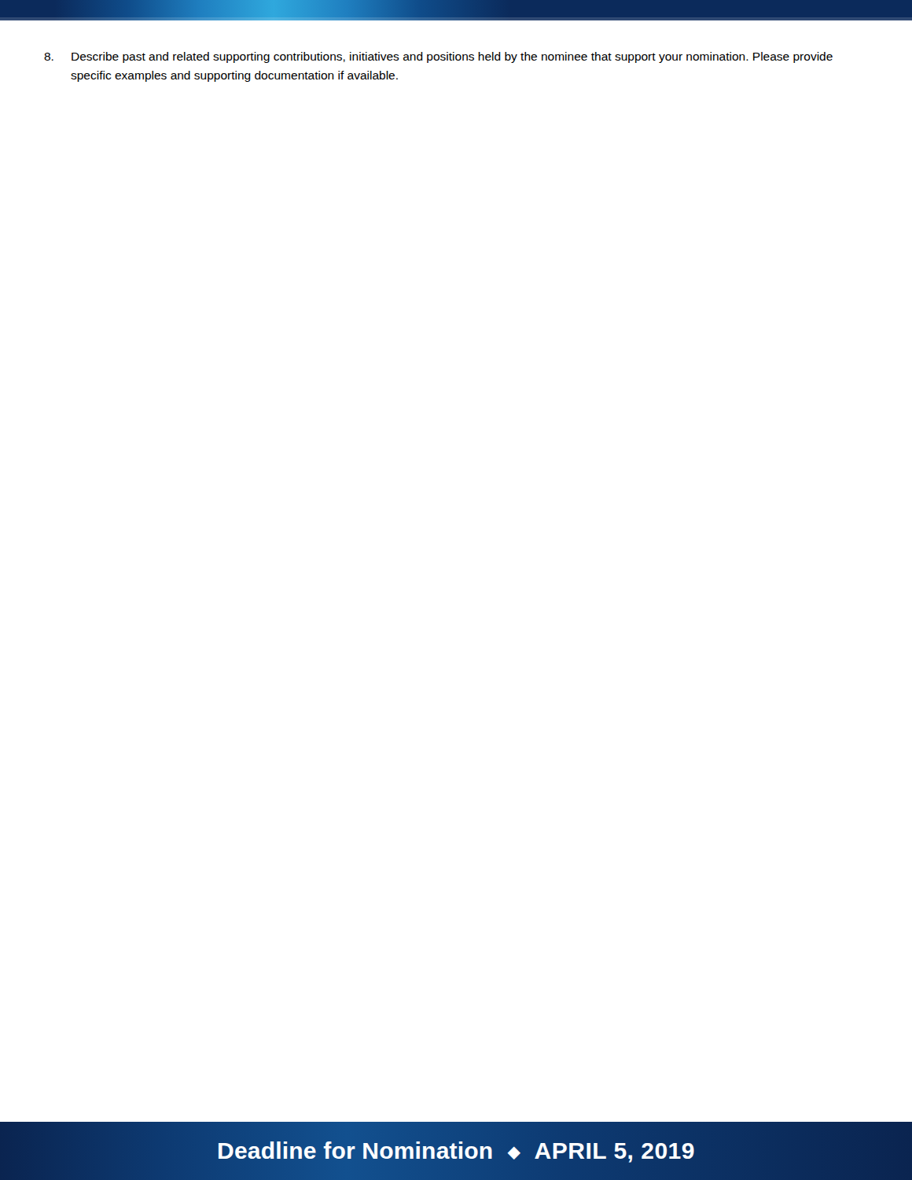8. Describe past and related supporting contributions, initiatives and positions held by the nominee that support your nomination. Please provide specific examples and supporting documentation if available.
Deadline for Nomination ◆ APRIL 5, 2019